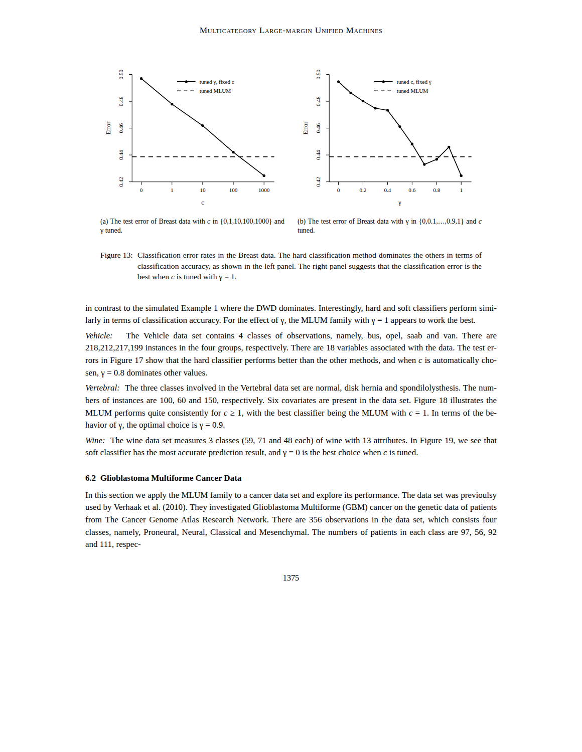Multicategory Large-margin Unified Machines
0.42 0.44 0.46 0.48 0.50 Error 0 1 10 100 1000 c tuned γ, fixed c tuned MLUM
0.42 0.44 0.46 0.48 0.50 Error 0 0.2 0.4 0.6 0.8 1 γ tuned c, fixed γ tuned MLUM
(a) The test error of Breast data with c in {0,1,10,100,1000} and γ tuned.
(b) The test error of Breast data with γ in {0,0.1,…,0.9,1} and c tuned.
Figure 13:
Classification error rates in the Breast data. The hard classification method dominates the others in terms of classification accuracy, as shown in the left panel. The right panel suggests that the classification error is the best when c is tuned with γ = 1.
in contrast to the simulated Example 1 where the DWD dominates. Interestingly, hard and soft classifiers perform similarly in terms of classification accuracy. For the effect of γ, the MLUM family with γ = 1 appears to work the best.
Vehicle: The Vehicle data set contains 4 classes of observations, namely, bus, opel, saab and van. There are 218,212,217,199 instances in the four groups, respectively. There are 18 variables associated with the data. The test errors in Figure 17 show that the hard classifier performs better than the other methods, and when c is automatically chosen, γ = 0.8 dominates other values.
Vertebral: The three classes involved in the Vertebral data set are normal, disk hernia and spondilolysthesis. The numbers of instances are 100, 60 and 150, respectively. Six covariates are present in the data set. Figure 18 illustrates the MLUM performs quite consistently for c ≥ 1, with the best classifier being the MLUM with c = 1. In terms of the behavior of γ, the optimal choice is γ = 0.9.
Wine: The wine data set measures 3 classes (59, 71 and 48 each) of wine with 13 attributes. In Figure 19, we see that soft classifier has the most accurate prediction result, and γ = 0 is the best choice when c is tuned.
6.2 Glioblastoma Multiforme Cancer Data
In this section we apply the MLUM family to a cancer data set and explore its performance. The data set was previoulsy used by Verhaak et al. (2010). They investigated Glioblastoma Multiforme (GBM) cancer on the genetic data of patients from The Cancer Genome Atlas Research Network. There are 356 observations in the data set, which consists four classes, namely, Proneural, Neural, Classical and Mesenchymal. The numbers of patients in each class are 97, 56, 92 and 111, respec-
1375